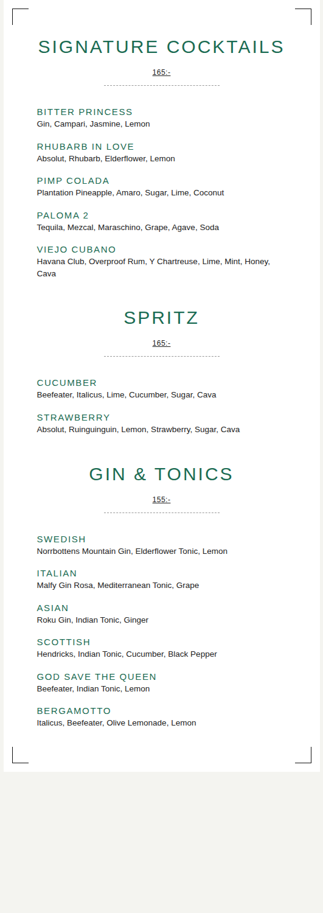Signature Cocktails
165:-
Bitter Princess
Gin, Campari, Jasmine, Lemon
Rhubarb in Love
Absolut, Rhubarb, Elderflower, Lemon
Pimp Colada
Plantation Pineapple, Amaro, Sugar, Lime, Coconut
Paloma 2
Tequila, Mezcal, Maraschino, Grape, Agave, Soda
Viejo Cubano
Havana Club, Overproof Rum, Y Chartreuse, Lime, Mint, Honey, Cava
Spritz
165:-
Cucumber
Beefeater, Italicus, Lime, Cucumber, Sugar, Cava
Strawberry
Absolut, Ruinguinguin, Lemon, Strawberry, Sugar, Cava
Gin & Tonics
155:-
Swedish
Norrbottens Mountain Gin, Elderflower Tonic, Lemon
Italian
Malfy Gin Rosa, Mediterranean Tonic, Grape
Asian
Roku Gin, Indian Tonic, Ginger
Scottish
Hendricks, Indian Tonic, Cucumber, Black Pepper
God Save the Queen
Beefeater, Indian Tonic, Lemon
Bergamotto
Italicus, Beefeater, Olive Lemonade, Lemon